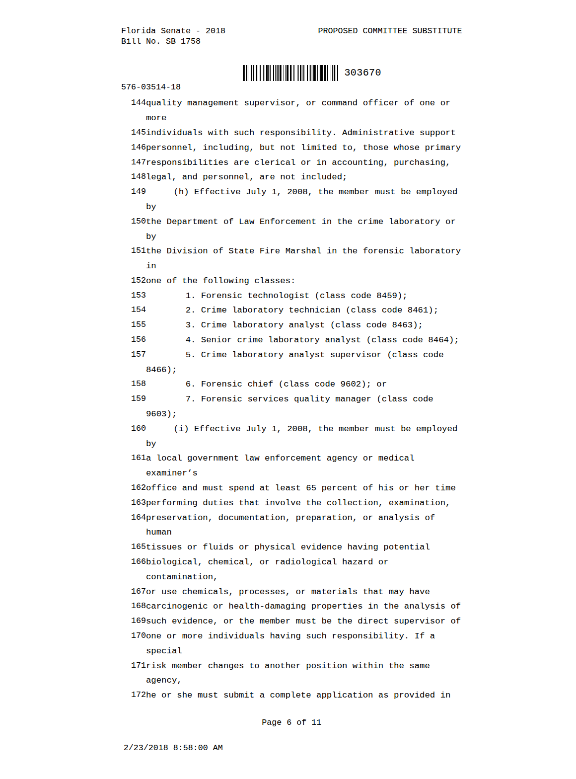Florida Senate - 2018
Bill No. SB 1758
PROPOSED COMMITTEE SUBSTITUTE
303670
576-03514-18
| 144 | quality management supervisor, or command officer of one or more |
| 145 | individuals with such responsibility. Administrative support |
| 146 | personnel, including, but not limited to, those whose primary |
| 147 | responsibilities are clerical or in accounting, purchasing, |
| 148 | legal, and personnel, are not included; |
| 149 | (h) Effective July 1, 2008, the member must be employed by |
| 150 | the Department of Law Enforcement in the crime laboratory or by |
| 151 | the Division of State Fire Marshal in the forensic laboratory in |
| 152 | one of the following classes: |
| 153 | 1. Forensic technologist (class code 8459); |
| 154 | 2. Crime laboratory technician (class code 8461); |
| 155 | 3. Crime laboratory analyst (class code 8463); |
| 156 | 4. Senior crime laboratory analyst (class code 8464); |
| 157 | 5. Crime laboratory analyst supervisor (class code 8466); |
| 158 | 6. Forensic chief (class code 9602); or |
| 159 | 7. Forensic services quality manager (class code 9603); |
| 160 | (i) Effective July 1, 2008, the member must be employed by |
| 161 | a local government law enforcement agency or medical examiner’s |
| 162 | office and must spend at least 65 percent of his or her time |
| 163 | performing duties that involve the collection, examination, |
| 164 | preservation, documentation, preparation, or analysis of human |
| 165 | tissues or fluids or physical evidence having potential |
| 166 | biological, chemical, or radiological hazard or contamination, |
| 167 | or use chemicals, processes, or materials that may have |
| 168 | carcinogenic or health-damaging properties in the analysis of |
| 169 | such evidence, or the member must be the direct supervisor of |
| 170 | one or more individuals having such responsibility. If a special |
| 171 | risk member changes to another position within the same agency, |
| 172 | he or she must submit a complete application as provided in |
Page 6 of 11
2/23/2018 8:58:00 AM